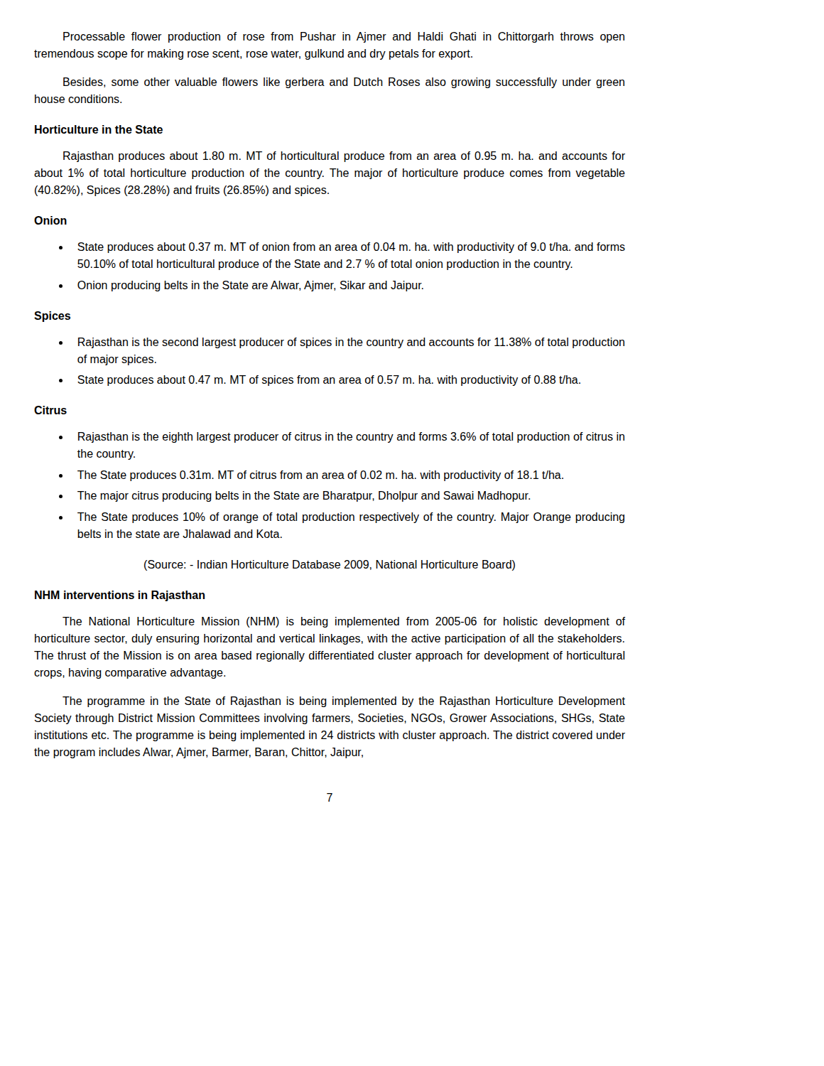Processable flower production of rose from Pushar in Ajmer and Haldi Ghati in Chittorgarh throws open tremendous scope for making rose scent, rose water, gulkund and dry petals for export.
Besides, some other valuable flowers like gerbera and Dutch Roses also growing successfully under green house conditions.
Horticulture in the State
Rajasthan produces about 1.80 m. MT of horticultural produce from an area of 0.95 m. ha. and accounts for about 1% of total horticulture production of the country. The major of horticulture produce comes from vegetable (40.82%), Spices (28.28%) and fruits (26.85%) and spices.
Onion
State produces about 0.37 m. MT of onion from an area of 0.04 m. ha. with productivity of 9.0 t/ha. and forms 50.10% of total horticultural produce of the State and 2.7 % of total onion production in the country.
Onion producing belts in the State are Alwar, Ajmer, Sikar and Jaipur.
Spices
Rajasthan is the second largest producer of spices in the country and accounts for 11.38% of total production of major spices.
State produces about 0.47 m. MT of spices from an area of 0.57 m. ha. with productivity of 0.88 t/ha.
Citrus
Rajasthan is the eighth largest producer of citrus in the country and forms 3.6% of total production of citrus in the country.
The State produces 0.31m. MT of citrus from an area of 0.02 m. ha. with productivity of 18.1 t/ha.
The major citrus producing belts in the State are Bharatpur, Dholpur and Sawai Madhopur.
The State produces 10% of orange of total production respectively of the country. Major Orange producing belts in the state are Jhalawad and Kota.
(Source: - Indian Horticulture Database 2009, National Horticulture Board)
NHM interventions in Rajasthan
The National Horticulture Mission (NHM) is being implemented from 2005-06 for holistic development of horticulture sector, duly ensuring horizontal and vertical linkages, with the active participation of all the stakeholders. The thrust of the Mission is on area based regionally differentiated cluster approach for development of horticultural crops, having comparative advantage.
The programme in the State of Rajasthan is being implemented by the Rajasthan Horticulture Development Society through District Mission Committees involving farmers, Societies, NGOs, Grower Associations, SHGs, State institutions etc. The programme is being implemented in 24 districts with cluster approach. The district covered under the program includes Alwar, Ajmer, Barmer, Baran, Chittor, Jaipur,
7